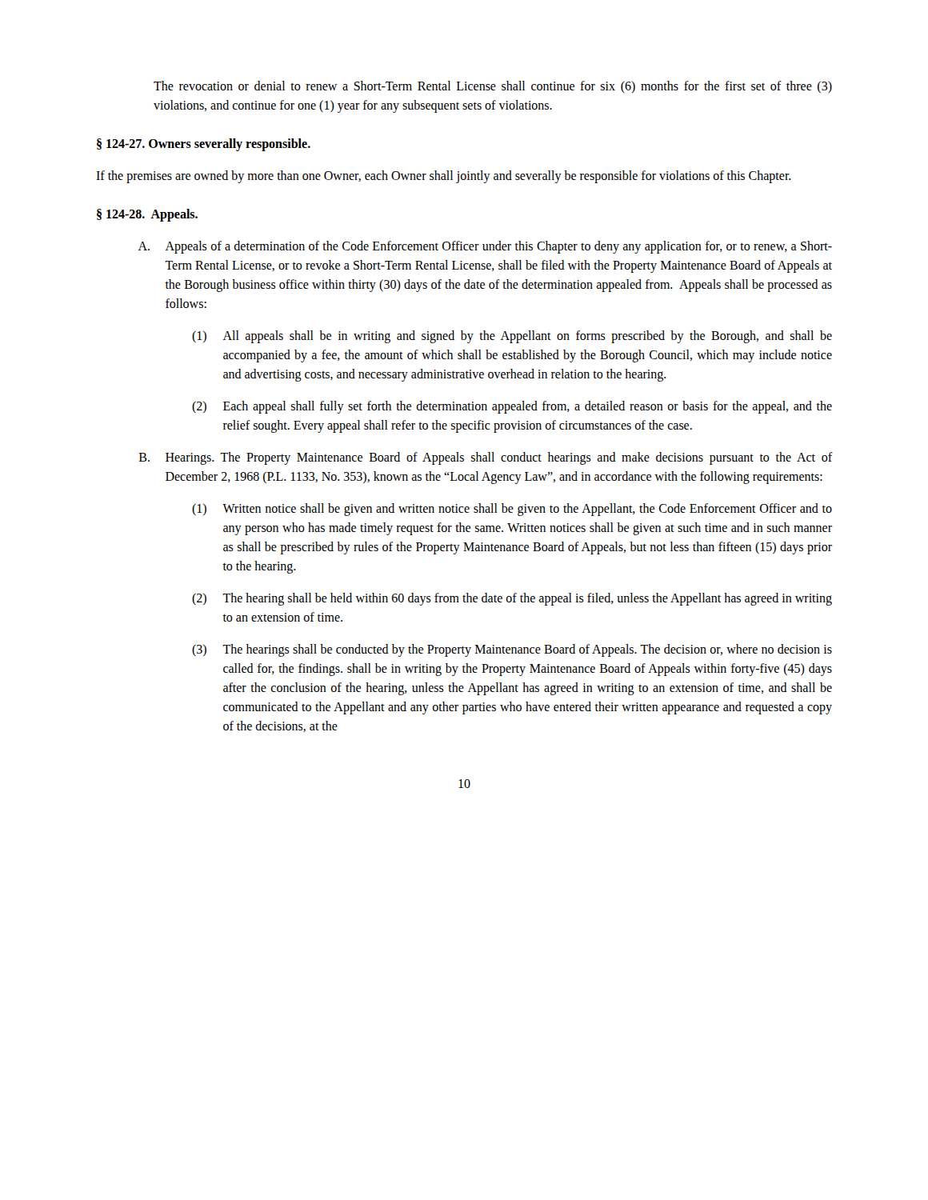The revocation or denial to renew a Short-Term Rental License shall continue for six (6) months for the first set of three (3) violations, and continue for one (1) year for any subsequent sets of violations.
§ 124-27. Owners severally responsible.
If the premises are owned by more than one Owner, each Owner shall jointly and severally be responsible for violations of this Chapter.
§ 124-28. Appeals.
Appeals of a determination of the Code Enforcement Officer under this Chapter to deny any application for, or to renew, a Short-Term Rental License, or to revoke a Short-Term Rental License, shall be filed with the Property Maintenance Board of Appeals at the Borough business office within thirty (30) days of the date of the determination appealed from. Appeals shall be processed as follows:
All appeals shall be in writing and signed by the Appellant on forms prescribed by the Borough, and shall be accompanied by a fee, the amount of which shall be established by the Borough Council, which may include notice and advertising costs, and necessary administrative overhead in relation to the hearing.
Each appeal shall fully set forth the determination appealed from, a detailed reason or basis for the appeal, and the relief sought. Every appeal shall refer to the specific provision of circumstances of the case.
Hearings. The Property Maintenance Board of Appeals shall conduct hearings and make decisions pursuant to the Act of December 2, 1968 (P.L. 1133, No. 353), known as the “Local Agency Law”, and in accordance with the following requirements:
Written notice shall be given and written notice shall be given to the Appellant, the Code Enforcement Officer and to any person who has made timely request for the same. Written notices shall be given at such time and in such manner as shall be prescribed by rules of the Property Maintenance Board of Appeals, but not less than fifteen (15) days prior to the hearing.
The hearing shall be held within 60 days from the date of the appeal is filed, unless the Appellant has agreed in writing to an extension of time.
The hearings shall be conducted by the Property Maintenance Board of Appeals. The decision or, where no decision is called for, the findings. shall be in writing by the Property Maintenance Board of Appeals within forty-five (45) days after the conclusion of the hearing, unless the Appellant has agreed in writing to an extension of time, and shall be communicated to the Appellant and any other parties who have entered their written appearance and requested a copy of the decisions, at the
10